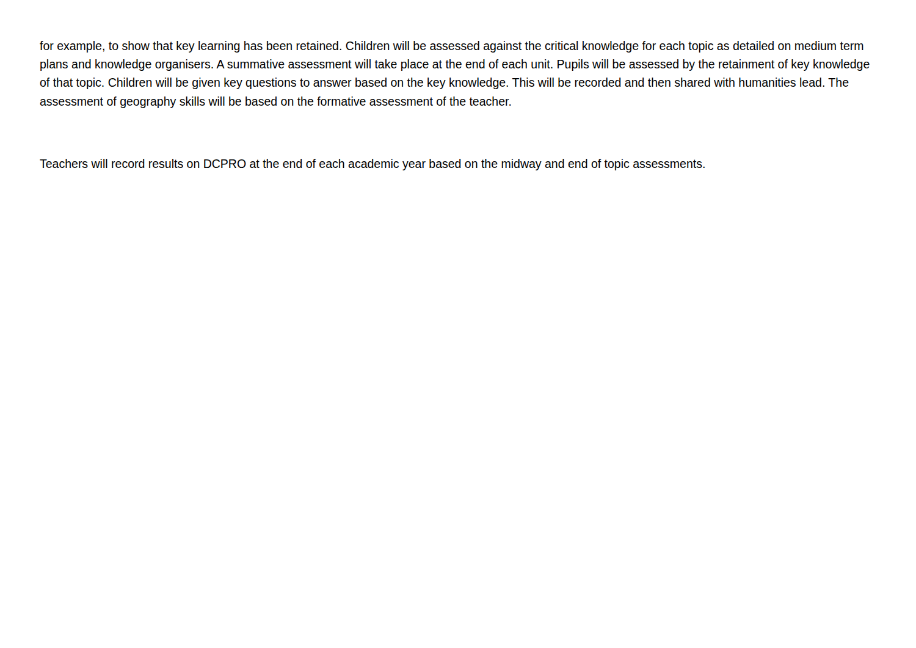for example, to show that key learning has been retained. Children will be assessed against the critical knowledge for each topic as detailed on medium term plans and knowledge organisers. A summative assessment will take place at the end of each unit. Pupils will be assessed by the retainment of key knowledge of that topic. Children will be given key questions to answer based on the key knowledge. This will be recorded and then shared with humanities lead. The assessment of geography skills will be based on the formative assessment of the teacher.
Teachers will record results on DCPRO at the end of each academic year based on the midway and end of topic assessments.